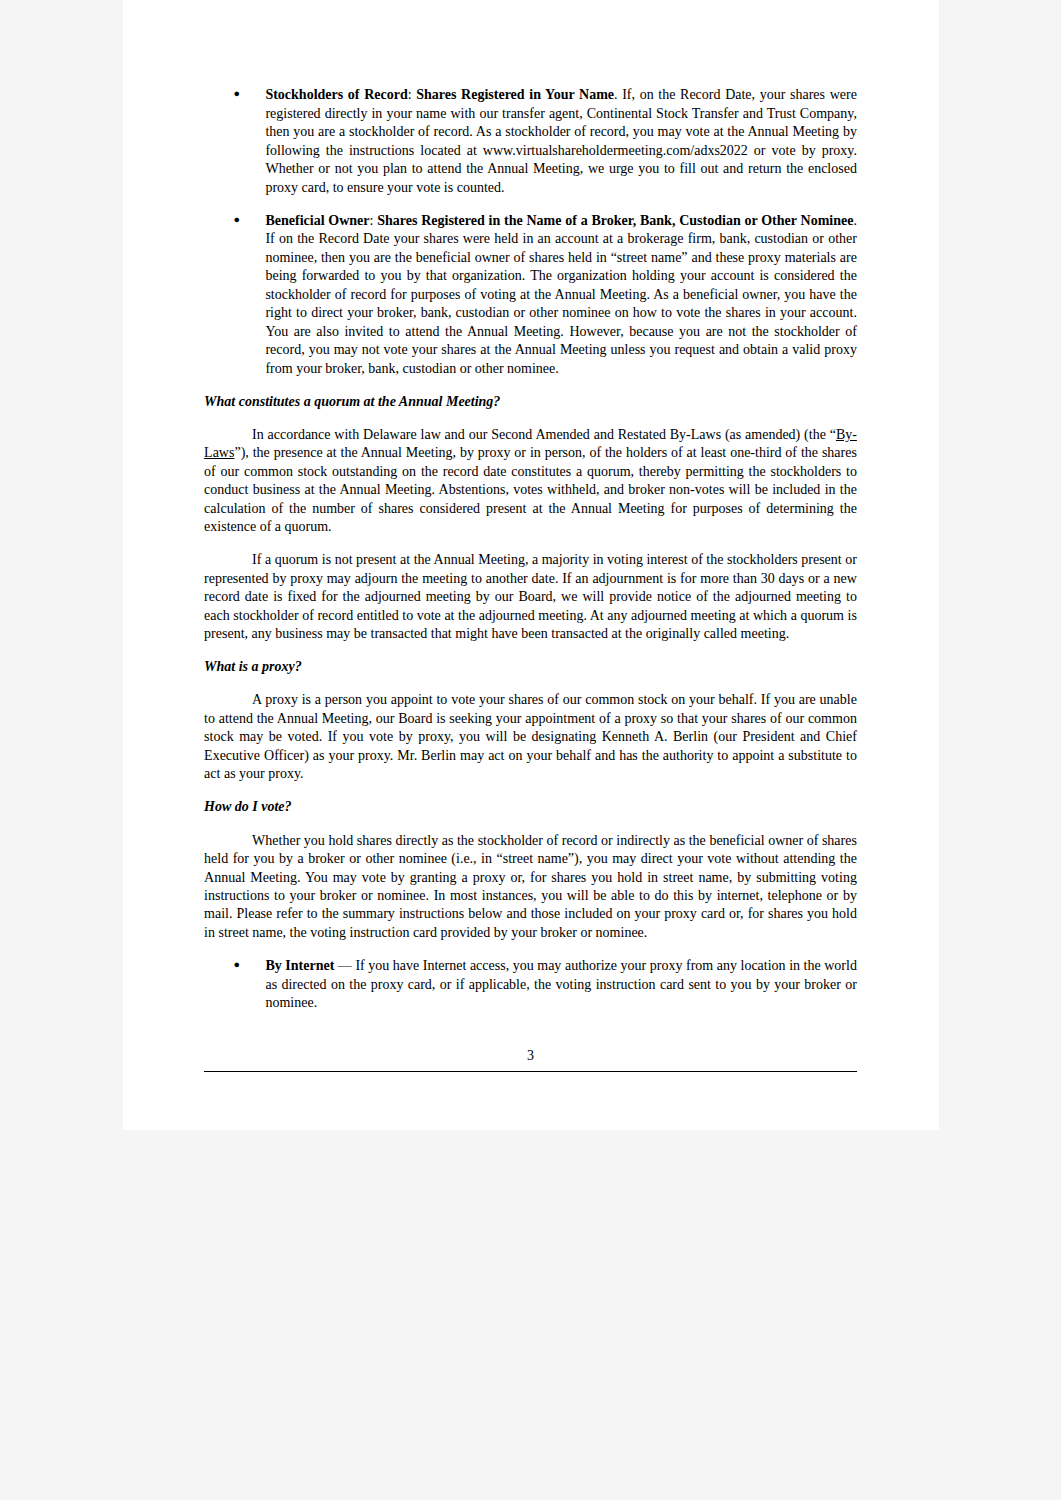Stockholders of Record: Shares Registered in Your Name. If, on the Record Date, your shares were registered directly in your name with our transfer agent, Continental Stock Transfer and Trust Company, then you are a stockholder of record. As a stockholder of record, you may vote at the Annual Meeting by following the instructions located at www.virtualshareholdermeeting.com/adxs2022 or vote by proxy. Whether or not you plan to attend the Annual Meeting, we urge you to fill out and return the enclosed proxy card, to ensure your vote is counted.
Beneficial Owner: Shares Registered in the Name of a Broker, Bank, Custodian or Other Nominee. If on the Record Date your shares were held in an account at a brokerage firm, bank, custodian or other nominee, then you are the beneficial owner of shares held in “street name” and these proxy materials are being forwarded to you by that organization. The organization holding your account is considered the stockholder of record for purposes of voting at the Annual Meeting. As a beneficial owner, you have the right to direct your broker, bank, custodian or other nominee on how to vote the shares in your account. You are also invited to attend the Annual Meeting. However, because you are not the stockholder of record, you may not vote your shares at the Annual Meeting unless you request and obtain a valid proxy from your broker, bank, custodian or other nominee.
What constitutes a quorum at the Annual Meeting?
In accordance with Delaware law and our Second Amended and Restated By-Laws (as amended) (the “By-Laws”), the presence at the Annual Meeting, by proxy or in person, of the holders of at least one-third of the shares of our common stock outstanding on the record date constitutes a quorum, thereby permitting the stockholders to conduct business at the Annual Meeting. Abstentions, votes withheld, and broker non-votes will be included in the calculation of the number of shares considered present at the Annual Meeting for purposes of determining the existence of a quorum.
If a quorum is not present at the Annual Meeting, a majority in voting interest of the stockholders present or represented by proxy may adjourn the meeting to another date. If an adjournment is for more than 30 days or a new record date is fixed for the adjourned meeting by our Board, we will provide notice of the adjourned meeting to each stockholder of record entitled to vote at the adjourned meeting. At any adjourned meeting at which a quorum is present, any business may be transacted that might have been transacted at the originally called meeting.
What is a proxy?
A proxy is a person you appoint to vote your shares of our common stock on your behalf. If you are unable to attend the Annual Meeting, our Board is seeking your appointment of a proxy so that your shares of our common stock may be voted. If you vote by proxy, you will be designating Kenneth A. Berlin (our President and Chief Executive Officer) as your proxy. Mr. Berlin may act on your behalf and has the authority to appoint a substitute to act as your proxy.
How do I vote?
Whether you hold shares directly as the stockholder of record or indirectly as the beneficial owner of shares held for you by a broker or other nominee (i.e., in “street name”), you may direct your vote without attending the Annual Meeting. You may vote by granting a proxy or, for shares you hold in street name, by submitting voting instructions to your broker or nominee. In most instances, you will be able to do this by internet, telephone or by mail. Please refer to the summary instructions below and those included on your proxy card or, for shares you hold in street name, the voting instruction card provided by your broker or nominee.
By Internet — If you have Internet access, you may authorize your proxy from any location in the world as directed on the proxy card, or if applicable, the voting instruction card sent to you by your broker or nominee.
3